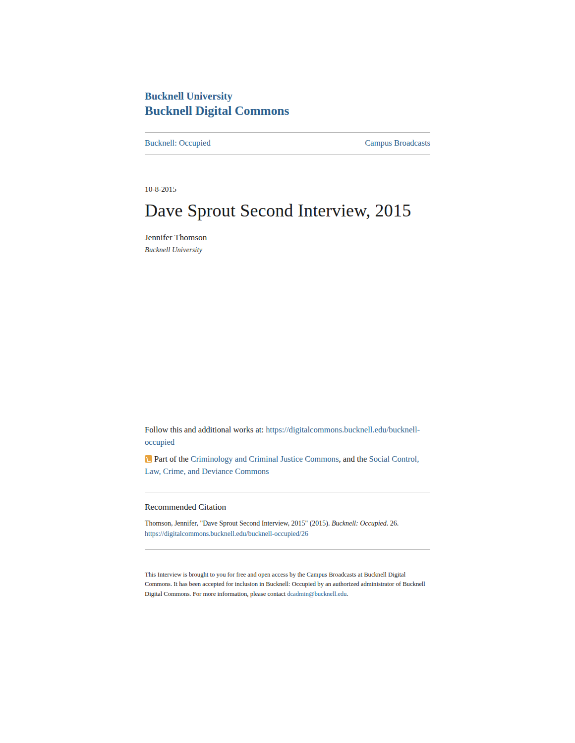Bucknell University
Bucknell Digital Commons
Bucknell: Occupied
Campus Broadcasts
10-8-2015
Dave Sprout Second Interview, 2015
Jennifer Thomson
Bucknell University
Follow this and additional works at: https://digitalcommons.bucknell.edu/bucknell-occupied
Part of the Criminology and Criminal Justice Commons, and the Social Control, Law, Crime, and Deviance Commons
Recommended Citation
Thomson, Jennifer, "Dave Sprout Second Interview, 2015" (2015). Bucknell: Occupied. 26.
https://digitalcommons.bucknell.edu/bucknell-occupied/26
This Interview is brought to you for free and open access by the Campus Broadcasts at Bucknell Digital Commons. It has been accepted for inclusion in Bucknell: Occupied by an authorized administrator of Bucknell Digital Commons. For more information, please contact dcadmin@bucknell.edu.